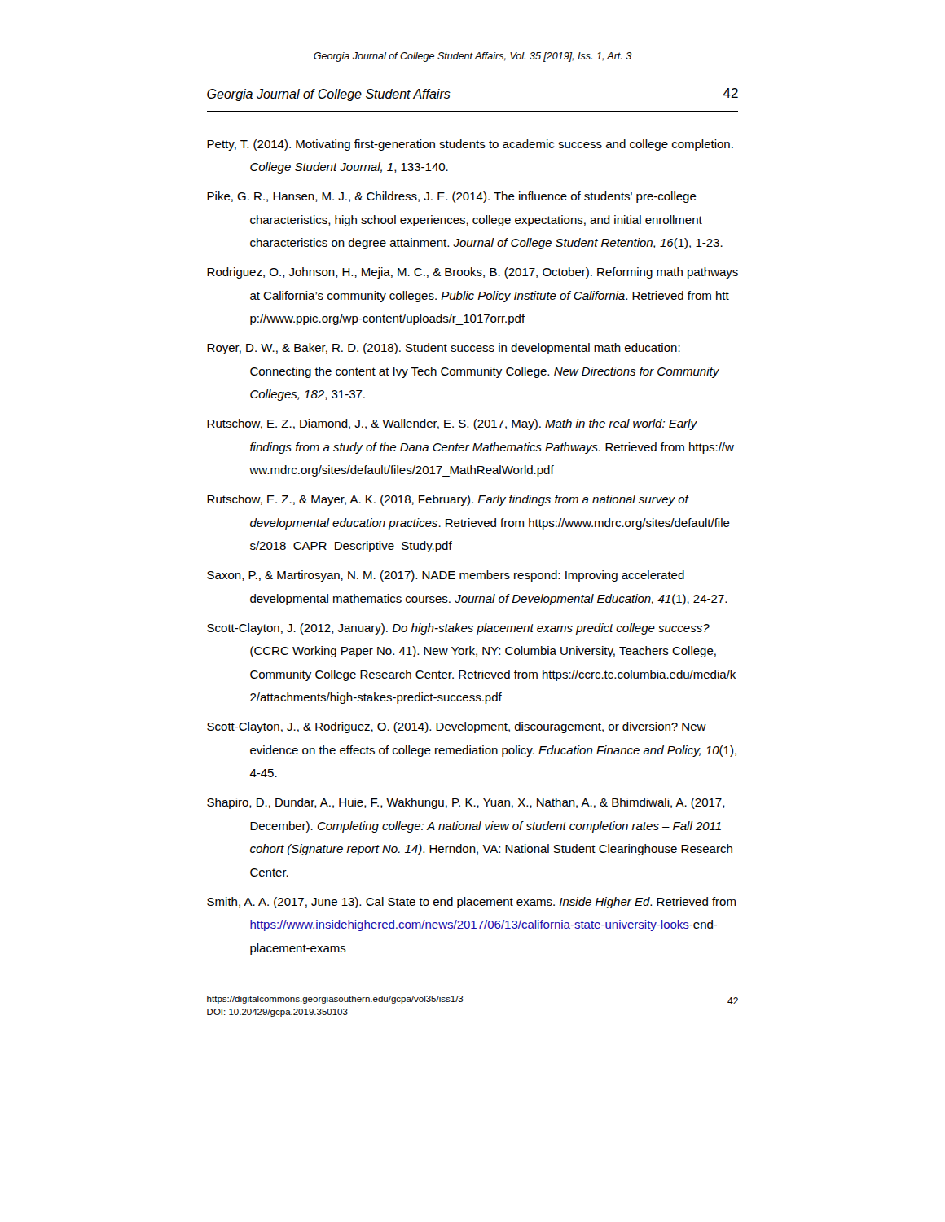Georgia Journal of College Student Affairs, Vol. 35 [2019], Iss. 1, Art. 3
Georgia Journal of College Student Affairs
42
Petty, T. (2014). Motivating first-generation students to academic success and college completion. College Student Journal, 1, 133-140.
Pike, G. R., Hansen, M. J., & Childress, J. E. (2014). The influence of students' pre-college characteristics, high school experiences, college expectations, and initial enrollment characteristics on degree attainment. Journal of College Student Retention, 16(1), 1-23.
Rodriguez, O., Johnson, H., Mejia, M. C., & Brooks, B. (2017, October). Reforming math pathways at California’s community colleges. Public Policy Institute of California. Retrieved from http://www.ppic.org/wp-content/uploads/r_1017orr.pdf
Royer, D. W., & Baker, R. D. (2018). Student success in developmental math education: Connecting the content at Ivy Tech Community College. New Directions for Community Colleges, 182, 31-37.
Rutschow, E. Z., Diamond, J., & Wallender, E. S. (2017, May). Math in the real world: Early findings from a study of the Dana Center Mathematics Pathways. Retrieved from https://www.mdrc.org/sites/default/files/2017_MathRealWorld.pdf
Rutschow, E. Z., & Mayer, A. K. (2018, February). Early findings from a national survey of developmental education practices. Retrieved from https://www.mdrc.org/sites/default/files/2018_CAPR_Descriptive_Study.pdf
Saxon, P., & Martirosyan, N. M. (2017). NADE members respond: Improving accelerated developmental mathematics courses. Journal of Developmental Education, 41(1), 24-27.
Scott-Clayton, J. (2012, January). Do high-stakes placement exams predict college success? (CCRC Working Paper No. 41). New York, NY: Columbia University, Teachers College, Community College Research Center. Retrieved from https://ccrc.tc.columbia.edu/media/k2/attachments/high-stakes-predict-success.pdf
Scott-Clayton, J., & Rodriguez, O. (2014). Development, discouragement, or diversion? New evidence on the effects of college remediation policy. Education Finance and Policy, 10(1), 4-45.
Shapiro, D., Dundar, A., Huie, F., Wakhungu, P. K., Yuan, X., Nathan, A., & Bhimdiwali, A. (2017, December). Completing college: A national view of student completion rates – Fall 2011 cohort (Signature report No. 14). Herndon, VA: National Student Clearinghouse Research Center.
Smith, A. A. (2017, June 13). Cal State to end placement exams. Inside Higher Ed. Retrieved from https://www.insidehighered.com/news/2017/06/13/california-state-university-looks-end-placement-exams
https://digitalcommons.georgiasouthern.edu/gcpa/vol35/iss1/3
DOI: 10.20429/gcpa.2019.350103
42